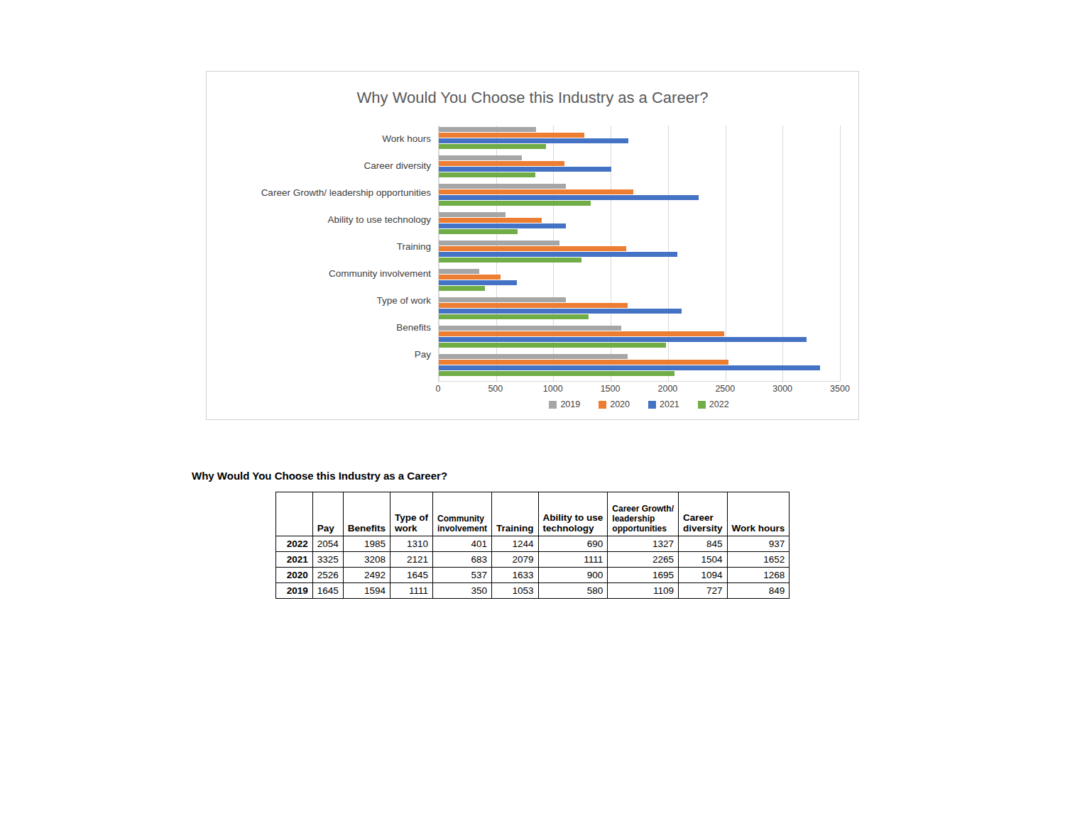Why Would You Choose this Industry as a Career?
Work hours
Career diversity
Career Growth/ leadership opportunities
Ability to use technology
Training
Community involvement
Type of work
Benefits
Pay
0 500 1000 1500 2000 2500 3000 3500
2019 2020 2021 2022
Why Would You Choose this Industry as a Career?
| | Pay | Benefits | Type of work | Community involvement | Training | Ability to use technology | Career Growth/ leadership opportunities | Career diversity | Work hours |
| --- | --- | --- | --- | --- | --- | --- | --- | --- | --- |
| 2022 | 2054 | 1985 | 1310 | 401 | 1244 | 690 | 1327 | 845 | 937 |
| 2021 | 3325 | 3208 | 2121 | 683 | 2079 | 1111 | 2265 | 1504 | 1652 |
| 2020 | 2526 | 2492 | 1645 | 537 | 1633 | 900 | 1695 | 1094 | 1268 |
| 2019 | 1645 | 1594 | 1111 | 350 | 1053 | 580 | 1109 | 727 | 849 |